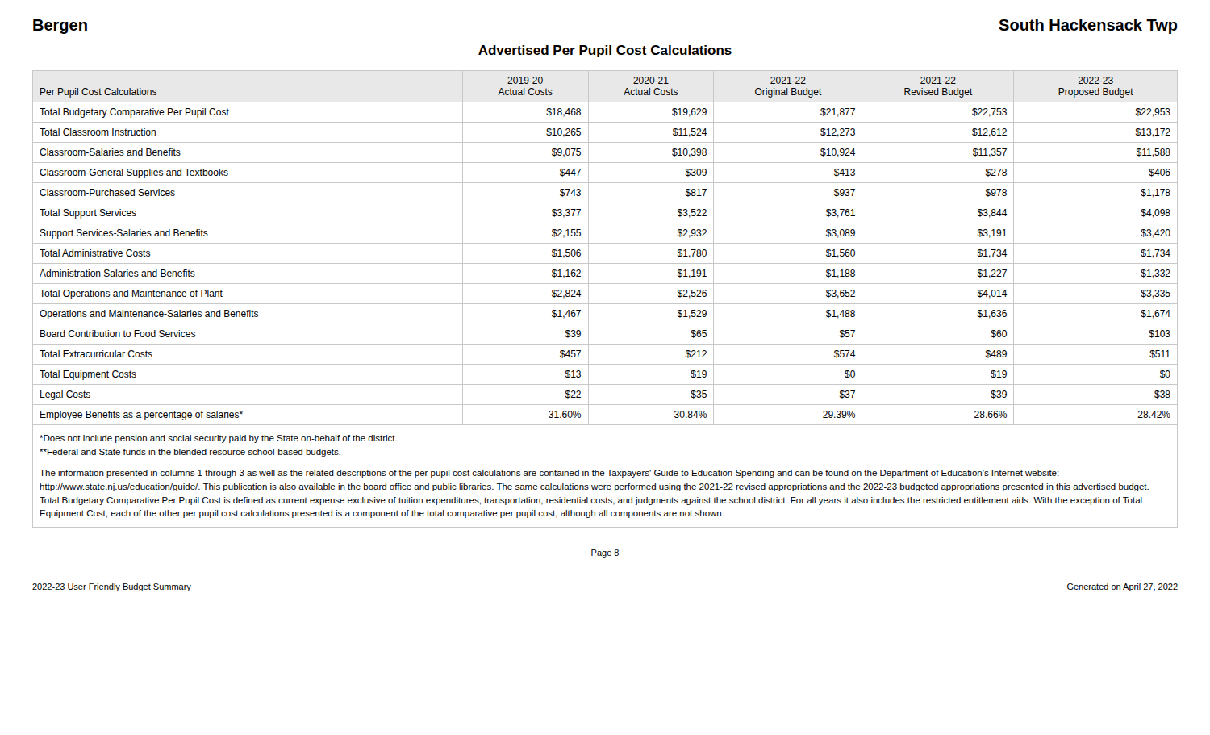Bergen South Hackensack Twp
Advertised Per Pupil Cost Calculations
| Per Pupil Cost Calculations | 2019-20 Actual Costs | 2020-21 Actual Costs | 2021-22 Original Budget | 2021-22 Revised Budget | 2022-23 Proposed Budget |
| --- | --- | --- | --- | --- | --- |
| Total Budgetary Comparative Per Pupil Cost | $18,468 | $19,629 | $21,877 | $22,753 | $22,953 |
| Total Classroom Instruction | $10,265 | $11,524 | $12,273 | $12,612 | $13,172 |
| Classroom-Salaries and Benefits | $9,075 | $10,398 | $10,924 | $11,357 | $11,588 |
| Classroom-General Supplies and Textbooks | $447 | $309 | $413 | $278 | $406 |
| Classroom-Purchased Services | $743 | $817 | $937 | $978 | $1,178 |
| Total Support Services | $3,377 | $3,522 | $3,761 | $3,844 | $4,098 |
| Support Services-Salaries and Benefits | $2,155 | $2,932 | $3,089 | $3,191 | $3,420 |
| Total Administrative Costs | $1,506 | $1,780 | $1,560 | $1,734 | $1,734 |
| Administration Salaries and Benefits | $1,162 | $1,191 | $1,188 | $1,227 | $1,332 |
| Total Operations and Maintenance of Plant | $2,824 | $2,526 | $3,652 | $4,014 | $3,335 |
| Operations and Maintenance-Salaries and Benefits | $1,467 | $1,529 | $1,488 | $1,636 | $1,674 |
| Board Contribution to Food Services | $39 | $65 | $57 | $60 | $103 |
| Total Extracurricular Costs | $457 | $212 | $574 | $489 | $511 |
| Total Equipment Costs | $13 | $19 | $0 | $19 | $0 |
| Legal Costs | $22 | $35 | $37 | $39 | $38 |
| Employee Benefits as a percentage of salaries* | 31.60% | 30.84% | 29.39% | 28.66% | 28.42% |
*Does not include pension and social security paid by the State on-behalf of the district.
**Federal and State funds in the blended resource school-based budgets.
The information presented in columns 1 through 3 as well as the related descriptions of the per pupil cost calculations are contained in the Taxpayers' Guide to Education Spending and can be found on the Department of Education's Internet website: http://www.state.nj.us/education/guide/. This publication is also available in the board office and public libraries. The same calculations were performed using the 2021-22 revised appropriations and the 2022-23 budgeted appropriations presented in this advertised budget. Total Budgetary Comparative Per Pupil Cost is defined as current expense exclusive of tuition expenditures, transportation, residential costs, and judgments against the school district. For all years it also includes the restricted entitlement aids. With the exception of Total Equipment Cost, each of the other per pupil cost calculations presented is a component of the total comparative per pupil cost, although all components are not shown.
Page 8
2022-23 User Friendly Budget Summary Generated on April 27, 2022